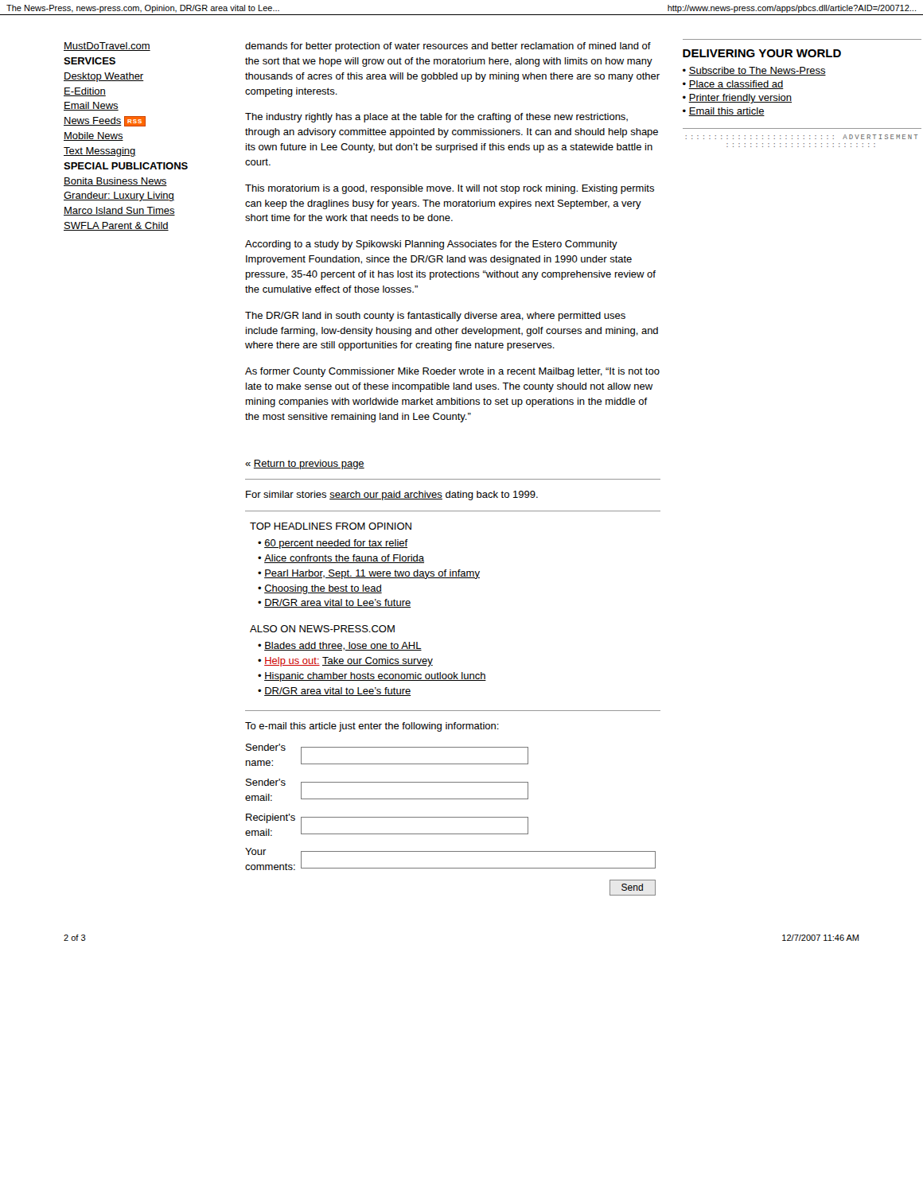The News-Press, news-press.com, Opinion, DR/GR area vital to Lee...
http://www.news-press.com/apps/pbcs.dll/article?AID=/200712...
MustDoTravel.com
SERVICES
Desktop Weather
E-Edition
Email News
News Feeds RSS
Mobile News
Text Messaging
SPECIAL PUBLICATIONS
Bonita Business News
Grandeur: Luxury Living
Marco Island Sun Times
SWFLA Parent & Child
demands for better protection of water resources and better reclamation of mined land of the sort that we hope will grow out of the moratorium here, along with limits on how many thousands of acres of this area will be gobbled up by mining when there are so many other competing interests.
The industry rightly has a place at the table for the crafting of these new restrictions, through an advisory committee appointed by commissioners. It can and should help shape its own future in Lee County, but don’t be surprised if this ends up as a statewide battle in court.
This moratorium is a good, responsible move. It will not stop rock mining. Existing permits can keep the draglines busy for years. The moratorium expires next September, a very short time for the work that needs to be done.
According to a study by Spikowski Planning Associates for the Estero Community Improvement Foundation, since the DR/GR land was designated in 1990 under state pressure, 35-40 percent of it has lost its protections “without any comprehensive review of the cumulative effect of those losses.”
The DR/GR land in south county is fantastically diverse area, where permitted uses include farming, low-density housing and other development, golf courses and mining, and where there are still opportunities for creating fine nature preserves.
As former County Commissioner Mike Roeder wrote in a recent Mailbag letter, “It is not too late to make sense out of these incompatible land uses. The county should not allow new mining companies with worldwide market ambitions to set up operations in the middle of the most sensitive remaining land in Lee County.”
« Return to previous page
For similar stories search our paid archives dating back to 1999.
TOP HEADLINES FROM OPINION
60 percent needed for tax relief
Alice confronts the fauna of Florida
Pearl Harbor, Sept. 11 were two days of infamy
Choosing the best to lead
DR/GR area vital to Lee’s future
ALSO ON NEWS-PRESS.COM
Blades add three, lose one to AHL
Help us out: Take our Comics survey
Hispanic chamber hosts economic outlook lunch
DR/GR area vital to Lee’s future
To e-mail this article just enter the following information:
| Sender's name: | |
| Sender's email: | |
| Recipient's email: | |
| Your comments: | |
DELIVERING YOUR WORLD
Subscribe to The News-Press
Place a classified ad
Printer friendly version
Email this article
:::::::::::::::::::::::::: ADVERTISEMENT ::::::::::::::::::::::::::
2 of 3
12/7/2007 11:46 AM